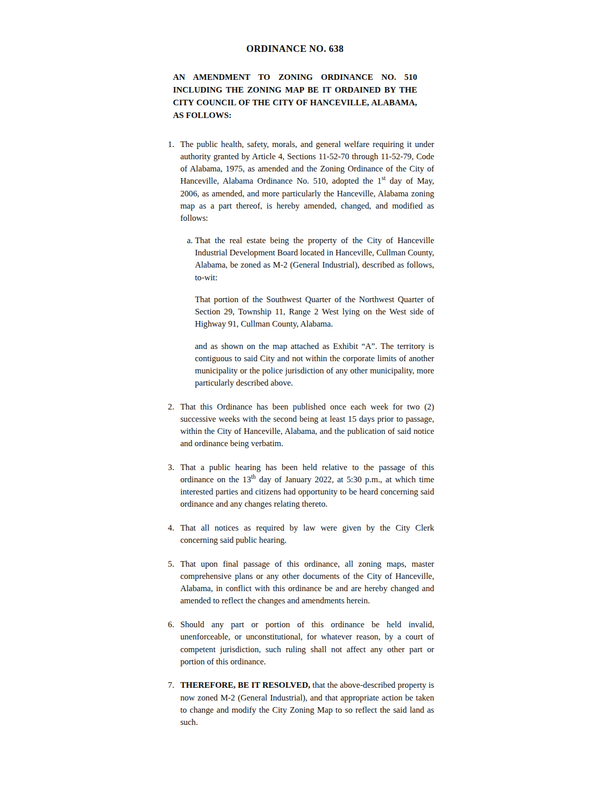ORDINANCE NO. 638
An Amendment to Zoning Ordinance No. 510 Including the Zoning Map Be It Ordained by the City Council of the City of Hanceville, Alabama, as Follows:
The public health, safety, morals, and general welfare requiring it under authority granted by Article 4, Sections 11-52-70 through 11-52-79, Code of Alabama, 1975, as amended and the Zoning Ordinance of the City of Hanceville, Alabama Ordinance No. 510, adopted the 1st day of May, 2006, as amended, and more particularly the Hanceville, Alabama zoning map as a part thereof, is hereby amended, changed, and modified as follows:
That the real estate being the property of the City of Hanceville Industrial Development Board located in Hanceville, Cullman County, Alabama, be zoned as M-2 (General Industrial), described as follows, to-wit:
That portion of the Southwest Quarter of the Northwest Quarter of Section 29, Township 11, Range 2 West lying on the West side of Highway 91, Cullman County, Alabama.
and as shown on the map attached as Exhibit “A”. The territory is contiguous to said City and not within the corporate limits of another municipality or the police jurisdiction of any other municipality, more particularly described above.
That this Ordinance has been published once each week for two (2) successive weeks with the second being at least 15 days prior to passage, within the City of Hanceville, Alabama, and the publication of said notice and ordinance being verbatim.
That a public hearing has been held relative to the passage of this ordinance on the 13th day of January 2022, at 5:30 p.m., at which time interested parties and citizens had opportunity to be heard concerning said ordinance and any changes relating thereto.
That all notices as required by law were given by the City Clerk concerning said public hearing.
That upon final passage of this ordinance, all zoning maps, master comprehensive plans or any other documents of the City of Hanceville, Alabama, in conflict with this ordinance be and are hereby changed and amended to reflect the changes and amendments herein.
Should any part or portion of this ordinance be held invalid, unenforceable, or unconstitutional, for whatever reason, by a court of competent jurisdiction, such ruling shall not affect any other part or portion of this ordinance.
THEREFORE, BE IT RESOLVED, that the above-described property is now zoned M-2 (General Industrial), and that appropriate action be taken to change and modify the City Zoning Map to so reflect the said land as such.